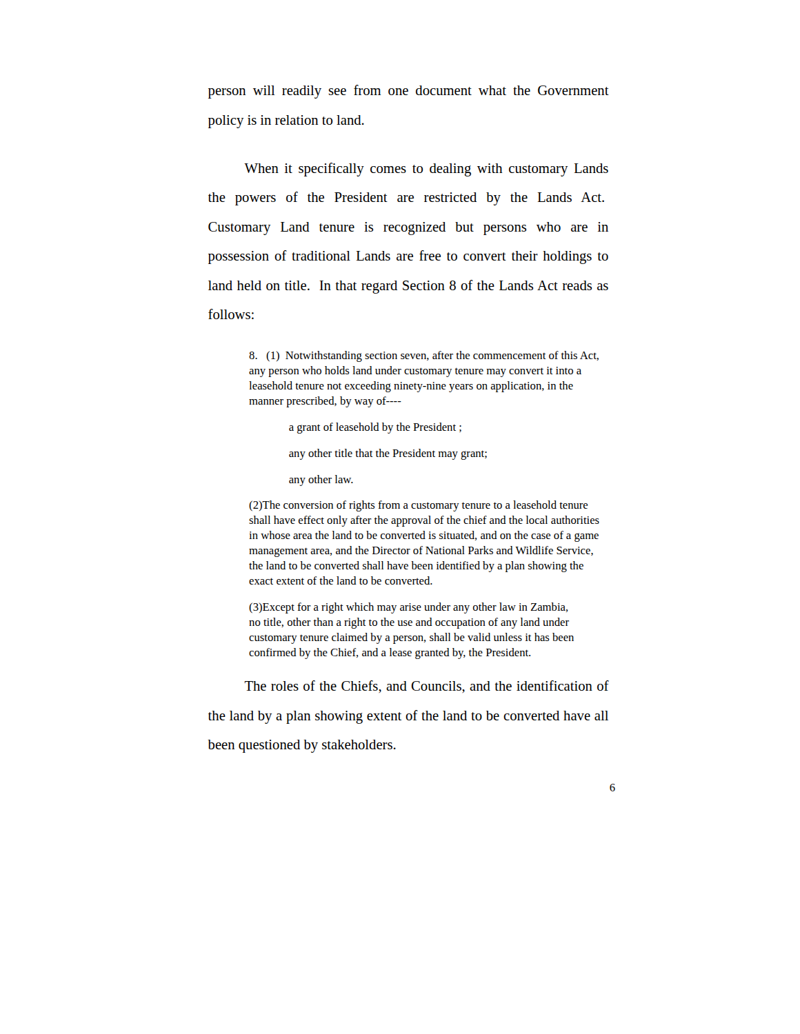person will readily see from one document what the Government policy is in relation to land.
When it specifically comes to dealing with customary Lands the powers of the President are restricted by the Lands Act. Customary Land tenure is recognized but persons who are in possession of traditional Lands are free to convert their holdings to land held on title. In that regard Section 8 of the Lands Act reads as follows:
8. (1) Notwithstanding section seven, after the commencement of this Act, any person who holds land under customary tenure may convert it into a leasehold tenure not exceeding ninety-nine years on application, in the manner prescribed, by way of----
a grant of leasehold by the President ;
any other title that the President may grant;
any other law.
(2)The conversion of rights from a customary tenure to a leasehold tenure shall have effect only after the approval of the chief and the local authorities in whose area the land to be converted is situated, and on the case of a game management area, and the Director of National Parks and Wildlife Service, the land to be converted shall have been identified by a plan showing the exact extent of the land to be converted.
(3)Except for a right which may arise under any other law in Zambia,
no title, other than a right to the use and occupation of any land under customary tenure claimed by a person, shall be valid unless it has been confirmed by the Chief, and a lease granted by, the President.
The roles of the Chiefs, and Councils, and the identification of the land by a plan showing extent of the land to be converted have all been questioned by stakeholders.
6